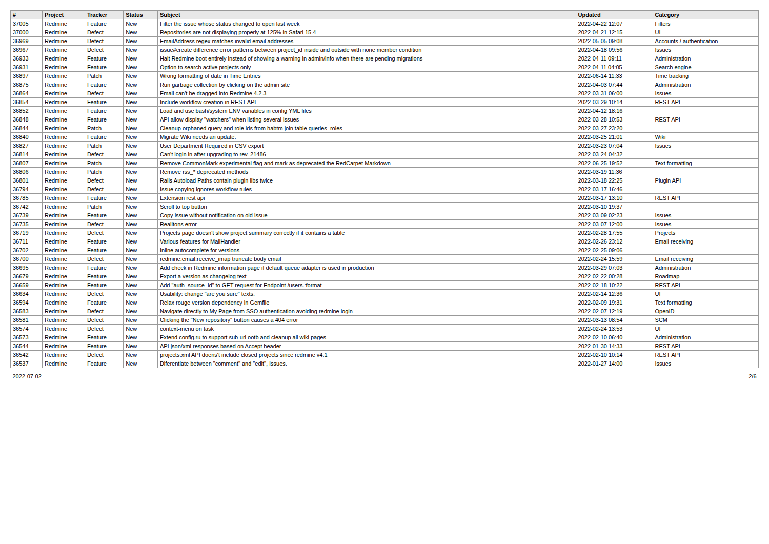Redmine issue list
| # | Project | Tracker | Status | Subject | Updated | Category |
| --- | --- | --- | --- | --- | --- | --- |
| 37005 | Redmine | Feature | New | Filter the issue whose status changed to open last week | 2022-04-22 12:07 | Filters |
| 37000 | Redmine | Defect | New | Repositories are not displaying properly at 125% in Safari 15.4 | 2022-04-21 12:15 | UI |
| 36969 | Redmine | Defect | New | EmailAddress regex matches invalid email addresses | 2022-05-05 09:08 | Accounts / authentication |
| 36967 | Redmine | Defect | New | issue#create difference error patterns between project_id inside and outside with none member condition | 2022-04-18 09:56 | Issues |
| 36933 | Redmine | Feature | New | Halt Redmine boot entirely instead of showing a warning in admin/info when there are pending migrations | 2022-04-11 09:11 | Administration |
| 36931 | Redmine | Feature | New | Option to search active projects only | 2022-04-11 04:05 | Search engine |
| 36897 | Redmine | Patch | New | Wrong formatting of date in Time Entries | 2022-06-14 11:33 | Time tracking |
| 36875 | Redmine | Feature | New | Run garbage collection by clicking on the admin site | 2022-04-03 07:44 | Administration |
| 36864 | Redmine | Defect | New | Email can't be dragged into Redmine 4.2.3 | 2022-03-31 06:00 | Issues |
| 36854 | Redmine | Feature | New | Include workflow creation in REST API | 2022-03-29 10:14 | REST API |
| 36852 | Redmine | Feature | New | Load and use bash/system ENV variables in config YML files | 2022-04-12 18:16 | |
| 36848 | Redmine | Feature | New | API allow display "watchers" when listing several issues | 2022-03-28 10:53 | REST API |
| 36844 | Redmine | Patch | New | Cleanup orphaned query and role ids from habtm join table queries_roles | 2022-03-27 23:20 | |
| 36840 | Redmine | Feature | New | Migrate Wiki needs an update. | 2022-03-25 21:01 | Wiki |
| 36827 | Redmine | Patch | New | User Department Required in CSV export | 2022-03-23 07:04 | Issues |
| 36814 | Redmine | Defect | New | Can't login in after upgrading to rev. 21486 | 2022-03-24 04:32 | |
| 36807 | Redmine | Patch | New | Remove CommonMark experimental flag and mark as deprecated the RedCarpet Markdown | 2022-06-25 19:52 | Text formatting |
| 36806 | Redmine | Patch | New | Remove rss_* deprecated methods | 2022-03-19 11:36 | |
| 36801 | Redmine | Defect | New | Rails Autoload Paths contain plugin libs twice | 2022-03-18 22:25 | Plugin API |
| 36794 | Redmine | Defect | New | Issue copying ignores workflow rules | 2022-03-17 16:46 | |
| 36785 | Redmine | Feature | New | Extension rest api | 2022-03-17 13:10 | REST API |
| 36742 | Redmine | Patch | New | Scroll to top button | 2022-03-10 19:37 | |
| 36739 | Redmine | Feature | New | Copy issue without notification on old issue | 2022-03-09 02:23 | Issues |
| 36735 | Redmine | Defect | New | Realitons error | 2022-03-07 12:00 | Issues |
| 36719 | Redmine | Defect | New | Projects page doesn't show project summary correctly if it contains a table | 2022-02-28 17:55 | Projects |
| 36711 | Redmine | Feature | New | Various features for MailHandler | 2022-02-26 23:12 | Email receiving |
| 36702 | Redmine | Feature | New | Inline autocomplete for versions | 2022-02-25 09:06 | |
| 36700 | Redmine | Defect | New | redmine:email:receive_imap truncate body email | 2022-02-24 15:59 | Email receiving |
| 36695 | Redmine | Feature | New | Add check in Redmine information page if default queue adapter is used in production | 2022-03-29 07:03 | Administration |
| 36679 | Redmine | Feature | New | Export a version as changelog text | 2022-02-22 00:28 | Roadmap |
| 36659 | Redmine | Feature | New | Add "auth_source_id" to GET request for Endpoint /users.:format | 2022-02-18 10:22 | REST API |
| 36634 | Redmine | Defect | New | Usability: change "are you sure" texts. | 2022-02-14 12:36 | UI |
| 36594 | Redmine | Feature | New | Relax rouge version dependency in Gemfile | 2022-02-09 19:31 | Text formatting |
| 36583 | Redmine | Defect | New | Navigate directly to My Page from SSO authentication avoiding redmine login | 2022-02-07 12:19 | OpenID |
| 36581 | Redmine | Defect | New | Clicking the "New repository" button causes a 404 error | 2022-03-13 08:54 | SCM |
| 36574 | Redmine | Defect | New | context-menu on task | 2022-02-24 13:53 | UI |
| 36573 | Redmine | Feature | New | Extend config.ru to support sub-uri ootb and cleanup all wiki pages | 2022-02-10 06:40 | Administration |
| 36544 | Redmine | Feature | New | API json/xml responses based on Accept header | 2022-01-30 14:33 | REST API |
| 36542 | Redmine | Defect | New | projects.xml API doens't include closed projects since redmine v4.1 | 2022-02-10 10:14 | REST API |
| 36537 | Redmine | Feature | New | Diferentiate between "comment" and "edit", Issues. | 2022-01-27 14:00 | Issues |
| 2022-07-02 | | 2/6 |